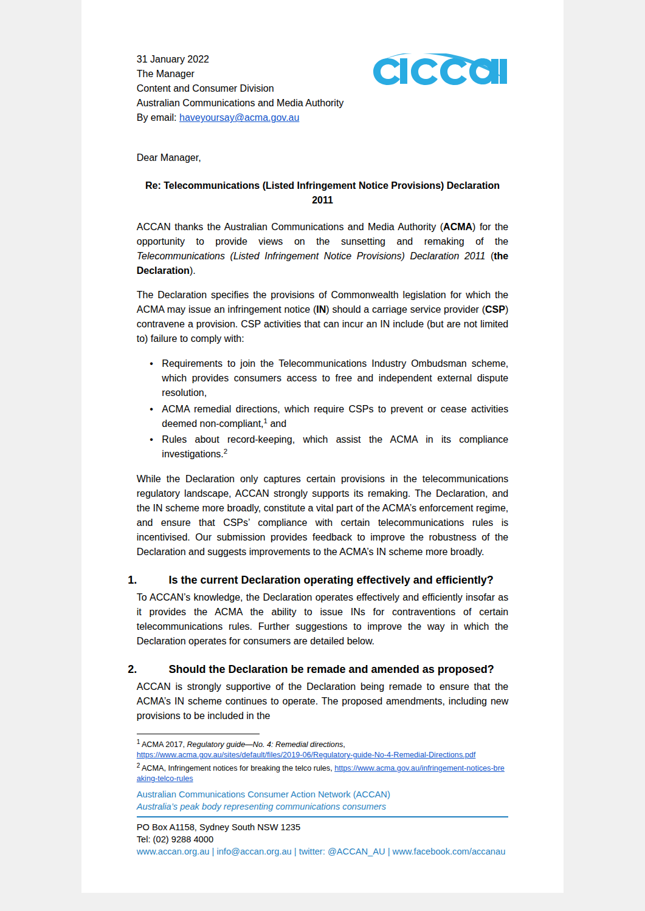31 January 2022
The Manager
Content and Consumer Division
Australian Communications and Media Authority
By email: haveyoursay@acma.gov.au
Dear Manager,
Re: Telecommunications (Listed Infringement Notice Provisions) Declaration 2011
ACCAN thanks the Australian Communications and Media Authority (ACMA) for the opportunity to provide views on the sunsetting and remaking of the Telecommunications (Listed Infringement Notice Provisions) Declaration 2011 (the Declaration).
The Declaration specifies the provisions of Commonwealth legislation for which the ACMA may issue an infringement notice (IN) should a carriage service provider (CSP) contravene a provision. CSP activities that can incur an IN include (but are not limited to) failure to comply with:
Requirements to join the Telecommunications Industry Ombudsman scheme, which provides consumers access to free and independent external dispute resolution,
ACMA remedial directions, which require CSPs to prevent or cease activities deemed non-compliant,1 and
Rules about record-keeping, which assist the ACMA in its compliance investigations.2
While the Declaration only captures certain provisions in the telecommunications regulatory landscape, ACCAN strongly supports its remaking. The Declaration, and the IN scheme more broadly, constitute a vital part of the ACMA’s enforcement regime, and ensure that CSPs’ compliance with certain telecommunications rules is incentivised. Our submission provides feedback to improve the robustness of the Declaration and suggests improvements to the ACMA’s IN scheme more broadly.
1. Is the current Declaration operating effectively and efficiently?
To ACCAN’s knowledge, the Declaration operates effectively and efficiently insofar as it provides the ACMA the ability to issue INs for contraventions of certain telecommunications rules. Further suggestions to improve the way in which the Declaration operates for consumers are detailed below.
2. Should the Declaration be remade and amended as proposed?
ACCAN is strongly supportive of the Declaration being remade to ensure that the ACMA’s IN scheme continues to operate. The proposed amendments, including new provisions to be included in the
1 ACMA 2017, Regulatory guide—No. 4: Remedial directions,
https://www.acma.gov.au/sites/default/files/2019-06/Regulatory-guide-No-4-Remedial-Directions.pdf
2 ACMA, Infringement notices for breaking the telco rules, https://www.acma.gov.au/infringement-notices-breaking-telco-rules
Australian Communications Consumer Action Network (ACCAN)
Australia’s peak body representing communications consumers
PO Box A1158, Sydney South NSW 1235
Tel: (02) 9288 4000
www.accan.org.au | info@accan.org.au | twitter: @ACCAN_AU | www.facebook.com/accanau